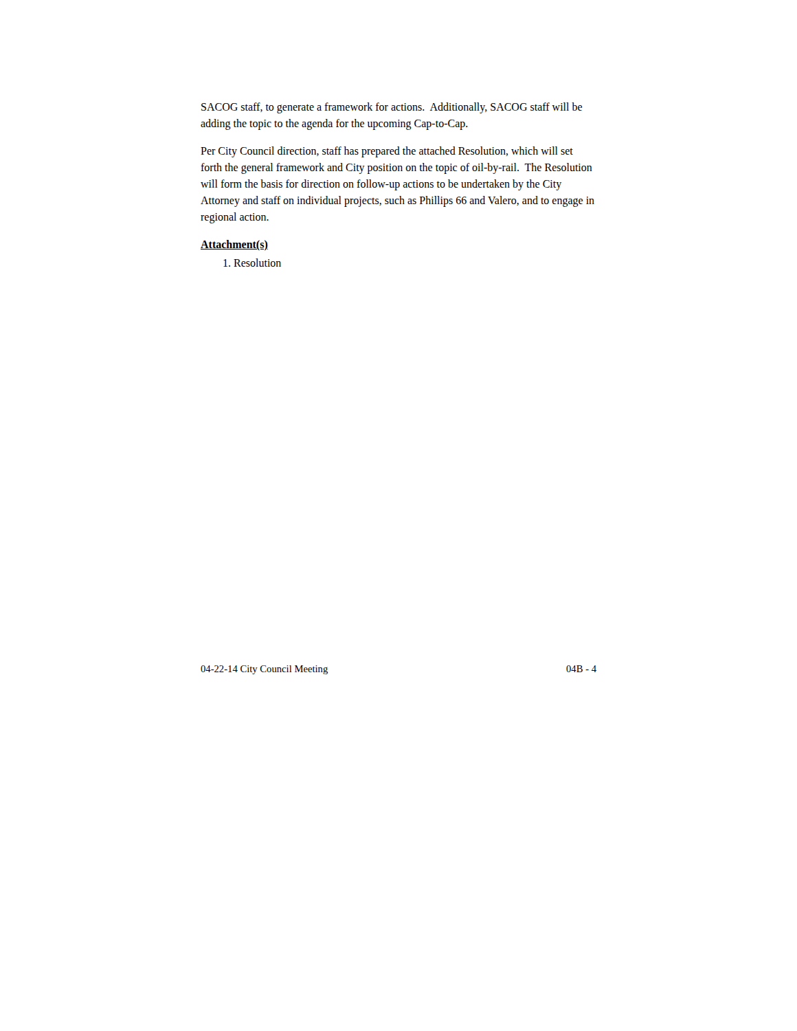SACOG staff, to generate a framework for actions. Additionally, SACOG staff will be adding the topic to the agenda for the upcoming Cap-to-Cap.
Per City Council direction, staff has prepared the attached Resolution, which will set forth the general framework and City position on the topic of oil-by-rail. The Resolution will form the basis for direction on follow-up actions to be undertaken by the City Attorney and staff on individual projects, such as Phillips 66 and Valero, and to engage in regional action.
Attachment(s)
Resolution
04-22-14 City Council Meeting 04B - 4